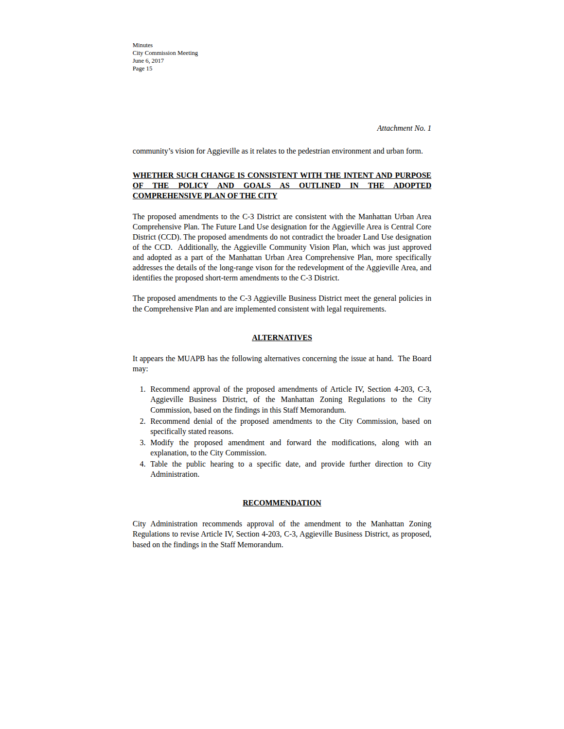Minutes
City Commission Meeting
June 6, 2017
Page 15
Attachment No. 1
community’s vision for Aggieville as it relates to the pedestrian environment and urban form.
WHETHER SUCH CHANGE IS CONSISTENT WITH THE INTENT AND PURPOSE OF THE POLICY AND GOALS AS OUTLINED IN THE ADOPTED COMPREHENSIVE PLAN OF THE CITY
The proposed amendments to the C-3 District are consistent with the Manhattan Urban Area Comprehensive Plan. The Future Land Use designation for the Aggieville Area is Central Core District (CCD). The proposed amendments do not contradict the broader Land Use designation of the CCD. Additionally, the Aggieville Community Vision Plan, which was just approved and adopted as a part of the Manhattan Urban Area Comprehensive Plan, more specifically addresses the details of the long-range vison for the redevelopment of the Aggieville Area, and identifies the proposed short-term amendments to the C-3 District.
The proposed amendments to the C-3 Aggieville Business District meet the general policies in the Comprehensive Plan and are implemented consistent with legal requirements.
ALTERNATIVES
It appears the MUAPB has the following alternatives concerning the issue at hand. The Board may:
Recommend approval of the proposed amendments of Article IV, Section 4-203, C-3, Aggieville Business District, of the Manhattan Zoning Regulations to the City Commission, based on the findings in this Staff Memorandum.
Recommend denial of the proposed amendments to the City Commission, based on specifically stated reasons.
Modify the proposed amendment and forward the modifications, along with an explanation, to the City Commission.
Table the public hearing to a specific date, and provide further direction to City Administration.
RECOMMENDATION
City Administration recommends approval of the amendment to the Manhattan Zoning Regulations to revise Article IV, Section 4-203, C-3, Aggieville Business District, as proposed, based on the findings in the Staff Memorandum.